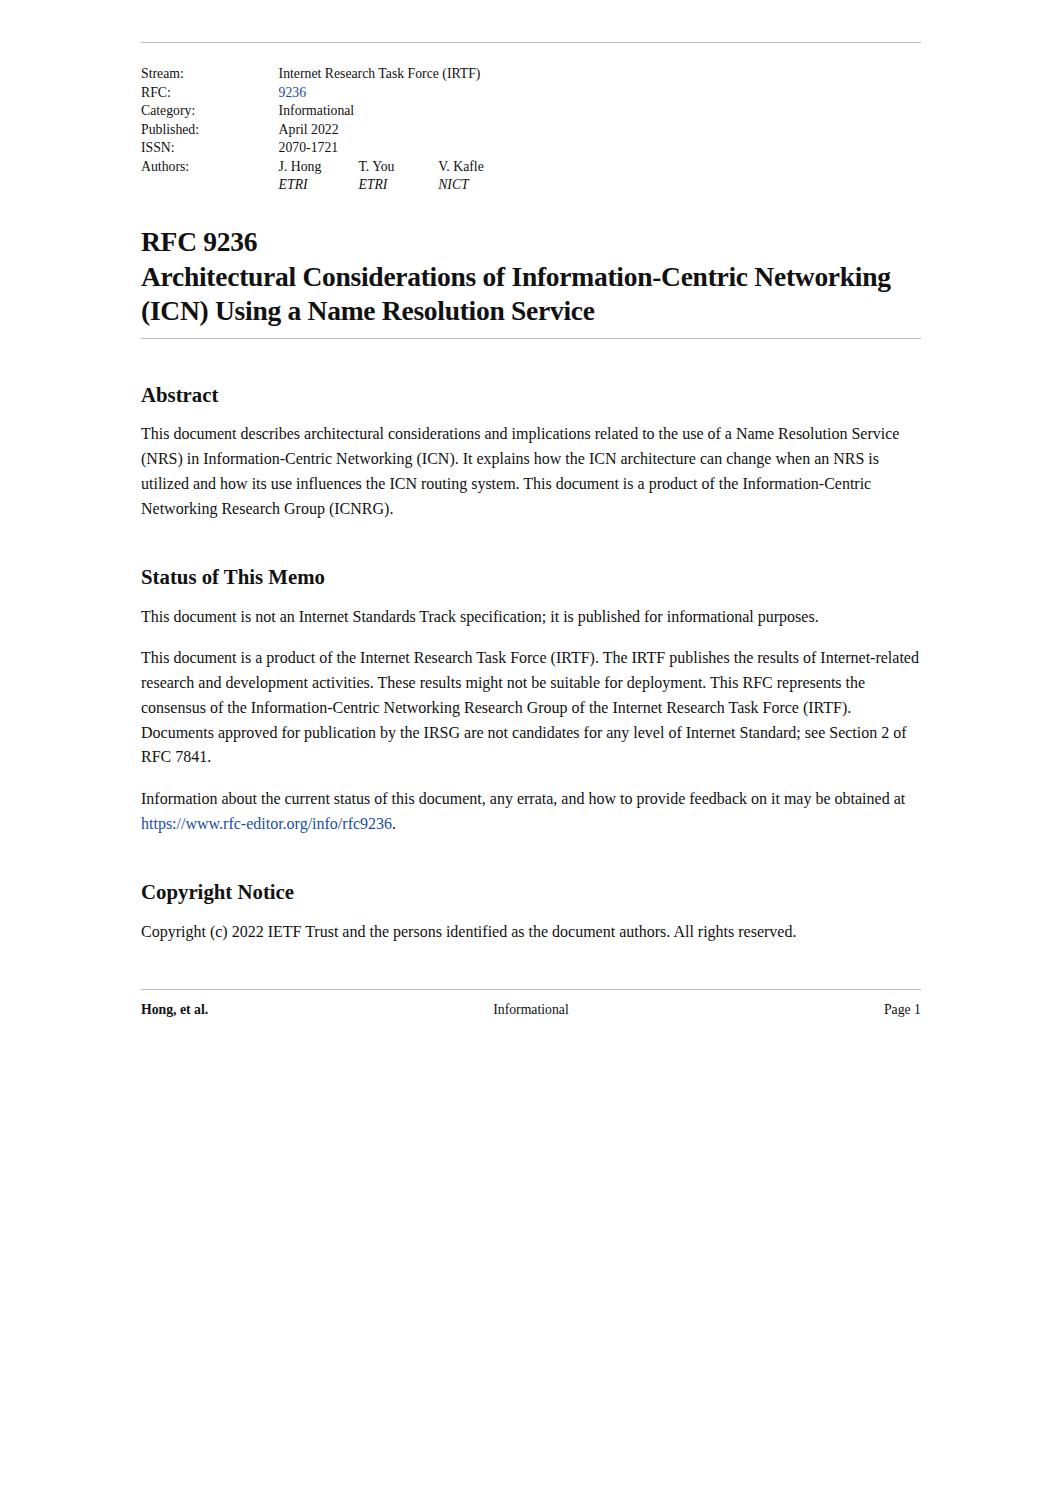| Stream: | Internet Research Task Force (IRTF) |
| RFC: | 9236 |
| Category: | Informational |
| Published: | April 2022 |
| ISSN: | 2070-1721 |
| Authors: | J. Hong T. You V. Kafle ETRI ETRI NICT |
RFC 9236 Architectural Considerations of Information-Centric Networking (ICN) Using a Name Resolution Service
Abstract
This document describes architectural considerations and implications related to the use of a Name Resolution Service (NRS) in Information-Centric Networking (ICN). It explains how the ICN architecture can change when an NRS is utilized and how its use influences the ICN routing system. This document is a product of the Information-Centric Networking Research Group (ICNRG).
Status of This Memo
This document is not an Internet Standards Track specification; it is published for informational purposes.
This document is a product of the Internet Research Task Force (IRTF). The IRTF publishes the results of Internet-related research and development activities. These results might not be suitable for deployment. This RFC represents the consensus of the Information-Centric Networking Research Group of the Internet Research Task Force (IRTF). Documents approved for publication by the IRSG are not candidates for any level of Internet Standard; see Section 2 of RFC 7841.
Information about the current status of this document, any errata, and how to provide feedback on it may be obtained at https://www.rfc-editor.org/info/rfc9236.
Copyright Notice
Copyright (c) 2022 IETF Trust and the persons identified as the document authors. All rights reserved.
Hong, et al.
Informational
Page 1